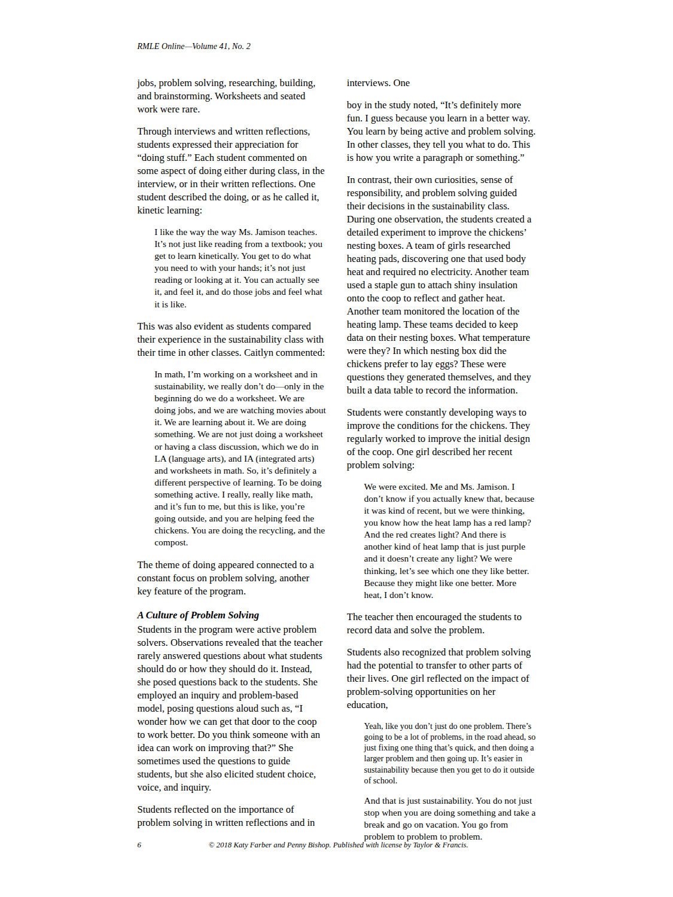RMLE Online—Volume 41, No. 2
jobs, problem solving, researching, building, and brainstorming. Worksheets and seated work were rare.
Through interviews and written reflections, students expressed their appreciation for “doing stuff.” Each student commented on some aspect of doing either during class, in the interview, or in their written reflections. One student described the doing, or as he called it, kinetic learning:
I like the way the way Ms. Jamison teaches. It’s not just like reading from a textbook; you get to learn kinetically. You get to do what you need to with your hands; it’s not just reading or looking at it. You can actually see it, and feel it, and do those jobs and feel what it is like.
This was also evident as students compared their experience in the sustainability class with their time in other classes. Caitlyn commented:
In math, I’m working on a worksheet and in sustainability, we really don’t do—only in the beginning do we do a worksheet. We are doing jobs, and we are watching movies about it. We are learning about it. We are doing something. We are not just doing a worksheet or having a class discussion, which we do in LA (language arts), and IA (integrated arts) and worksheets in math. So, it’s definitely a different perspective of learning. To be doing something active. I really, really like math, and it’s fun to me, but this is like, you’re going outside, and you are helping feed the chickens. You are doing the recycling, and the compost.
The theme of doing appeared connected to a constant focus on problem solving, another key feature of the program.
A Culture of Problem Solving
Students in the program were active problem solvers. Observations revealed that the teacher rarely answered questions about what students should do or how they should do it. Instead, she posed questions back to the students. She employed an inquiry and problem-based model, posing questions aloud such as, “I wonder how we can get that door to the coop to work better. Do you think someone with an idea can work on improving that?” She sometimes used the questions to guide students, but she also elicited student choice, voice, and inquiry.
Students reflected on the importance of problem solving in written reflections and in interviews. One
boy in the study noted, “It’s definitely more fun. I guess because you learn in a better way. You learn by being active and problem solving. In other classes, they tell you what to do. This is how you write a paragraph or something.”
In contrast, their own curiosities, sense of responsibility, and problem solving guided their decisions in the sustainability class. During one observation, the students created a detailed experiment to improve the chickens’ nesting boxes. A team of girls researched heating pads, discovering one that used body heat and required no electricity. Another team used a staple gun to attach shiny insulation onto the coop to reflect and gather heat. Another team monitored the location of the heating lamp. These teams decided to keep data on their nesting boxes. What temperature were they? In which nesting box did the chickens prefer to lay eggs? These were questions they generated themselves, and they built a data table to record the information.
Students were constantly developing ways to improve the conditions for the chickens. They regularly worked to improve the initial design of the coop. One girl described her recent problem solving:
We were excited. Me and Ms. Jamison. I don’t know if you actually knew that, because it was kind of recent, but we were thinking, you know how the heat lamp has a red lamp? And the red creates light? And there is another kind of heat lamp that is just purple and it doesn’t create any light? We were thinking, let’s see which one they like better. Because they might like one better. More heat, I don’t know.
The teacher then encouraged the students to record data and solve the problem.
Students also recognized that problem solving had the potential to transfer to other parts of their lives. One girl reflected on the impact of problem-solving opportunities on her education,
Yeah, like you don’t just do one problem. There’s going to be a lot of problems, in the road ahead, so just fixing one thing that’s quick, and then doing a larger problem and then going up. It’s easier in sustainability because then you get to do it outside of school.
And that is just sustainability. You do not just stop when you are doing something and take a break and go on vacation. You go from problem to problem to problem.
6
© 2018 Katy Farber and Penny Bishop. Published with license by Taylor & Francis.